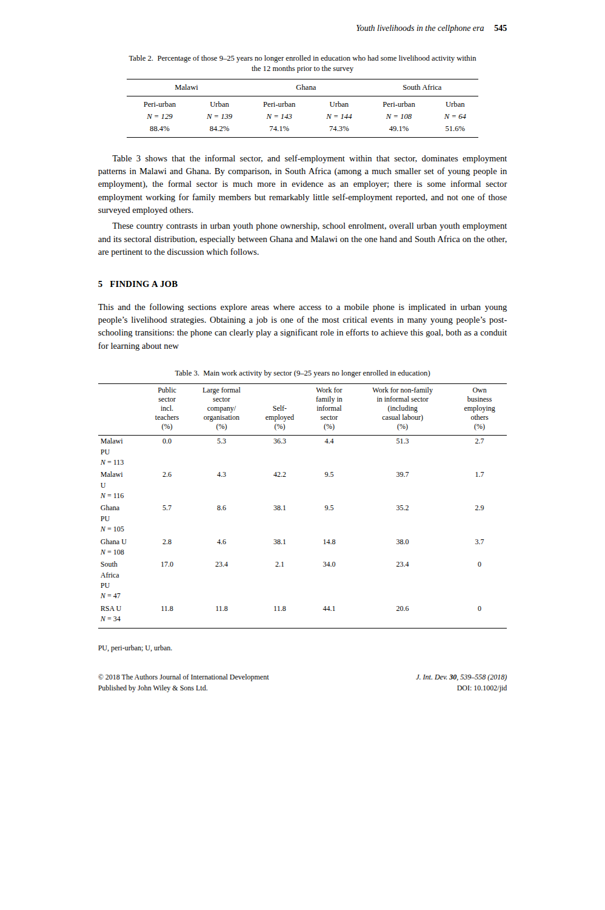Youth livelihoods in the cellphone era 545
Table 2. Percentage of those 9–25 years no longer enrolled in education who had some livelihood activity within the 12 months prior to the survey
| Malawi | Ghana | South Africa |
| --- | --- | --- |
| Peri-urban | Urban | Peri-urban | Urban | Peri-urban | Urban |
| N = 129 | N = 139 | N = 143 | N = 144 | N = 108 | N = 64 |
| 88.4% | 84.2% | 74.1% | 74.3% | 49.1% | 51.6% |
Table 3 shows that the informal sector, and self-employment within that sector, dominates employment patterns in Malawi and Ghana. By comparison, in South Africa (among a much smaller set of young people in employment), the formal sector is much more in evidence as an employer; there is some informal sector employment working for family members but remarkably little self-employment reported, and not one of those surveyed employed others.
These country contrasts in urban youth phone ownership, school enrolment, overall urban youth employment and its sectoral distribution, especially between Ghana and Malawi on the one hand and South Africa on the other, are pertinent to the discussion which follows.
5 Finding a Job
This and the following sections explore areas where access to a mobile phone is implicated in urban young people’s livelihood strategies. Obtaining a job is one of the most critical events in many young people’s post-schooling transitions: the phone can clearly play a significant role in efforts to achieve this goal, both as a conduit for learning about new
Table 3. Main work activity by sector (9–25 years no longer enrolled in education)
| | Public sector incl. teachers (%) | Large formal sector company/ organisation (%) | Self- employed (%) | Work for family in informal sector (%) | Work for non-family in informal sector (including casual labour) (%) | Own business employing others (%) |
| --- | --- | --- | --- | --- | --- | --- |
| Malawi PU N = 113 | 0.0 | 5.3 | 36.3 | 4.4 | 51.3 | 2.7 |
| Malawi U N = 116 | 2.6 | 4.3 | 42.2 | 9.5 | 39.7 | 1.7 |
| Ghana PU N = 105 | 5.7 | 8.6 | 38.1 | 9.5 | 35.2 | 2.9 |
| Ghana U N = 108 | 2.8 | 4.6 | 38.1 | 14.8 | 38.0 | 3.7 |
| South Africa PU N = 47 | 17.0 | 23.4 | 2.1 | 34.0 | 23.4 | 0 |
| RSA U N = 34 | 11.8 | 11.8 | 11.8 | 44.1 | 20.6 | 0 |
PU, peri-urban; U, urban.
© 2018 The Authors Journal of International Development
Published by John Wiley & Sons Ltd.
J. Int. Dev. 30, 539–558 (2018)
DOI: 10.1002/jid